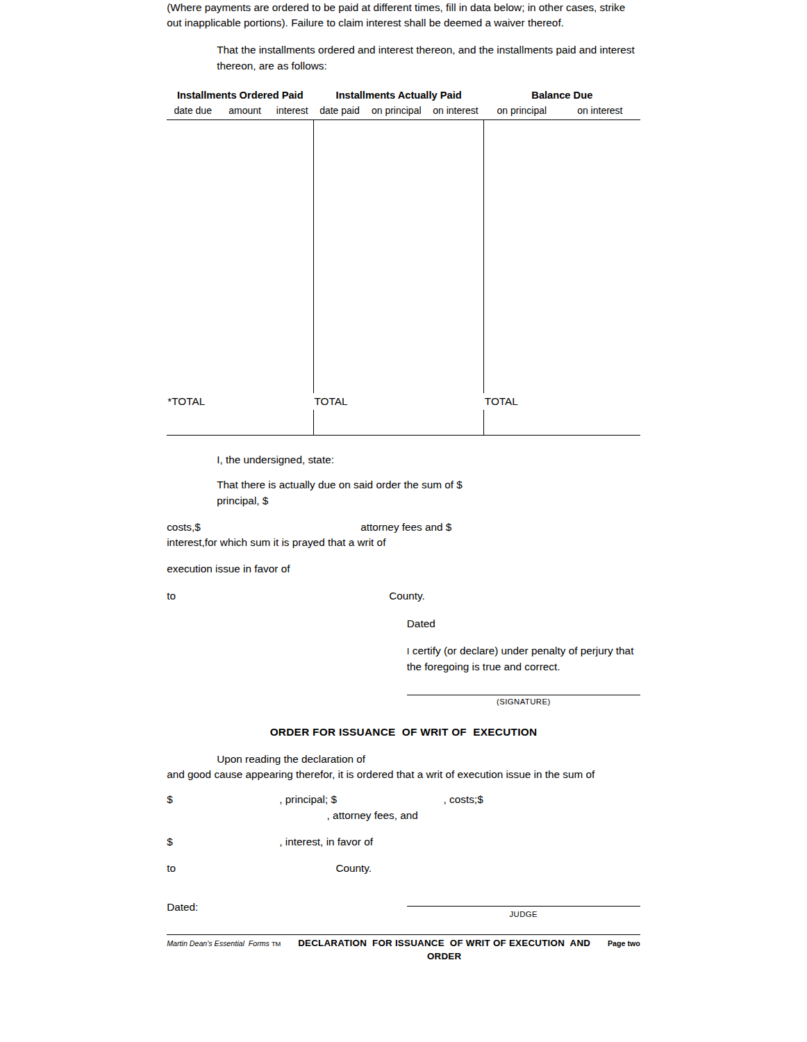(Where payments are ordered to be paid at different times, fill in data below; in other cases, strike out inapplicable portions). Failure to claim interest shall be deemed a waiver thereof.
That the installments ordered and interest thereon, and the installments paid and interest thereon, are as follows:
| Installments Ordered Paid | Installments Actually Paid | Balance Due |
| --- | --- | --- |
| date due | amount | interest | date paid | on principal | on interest | on principal | on interest |
| *TOTAL | | | TOTAL | | | TOTAL | |
I, the undersigned, state:
That there is actually due on said order the sum of $ principal, $
costs,$ attorney fees and $ interest,for which sum it is prayed that a writ of
execution issue in favor of
to County.
Dated
I certify (or declare) under penalty of perjury that the foregoing is true and correct.
(SIGNATURE)
ORDER FOR ISSUANCE OF WRIT OF EXECUTION
Upon reading the declaration of
and good cause appearing therefor, it is ordered that a writ of execution issue in the sum of
$ , principal; $ , costs;$ , attorney fees, and
$ , interest, in favor of
to County.
Dated:
JUDGE
Martin Dean's Essential Forms TM
DECLARATION FOR ISSUANCE OF WRIT OF EXECUTION AND ORDER
Page two